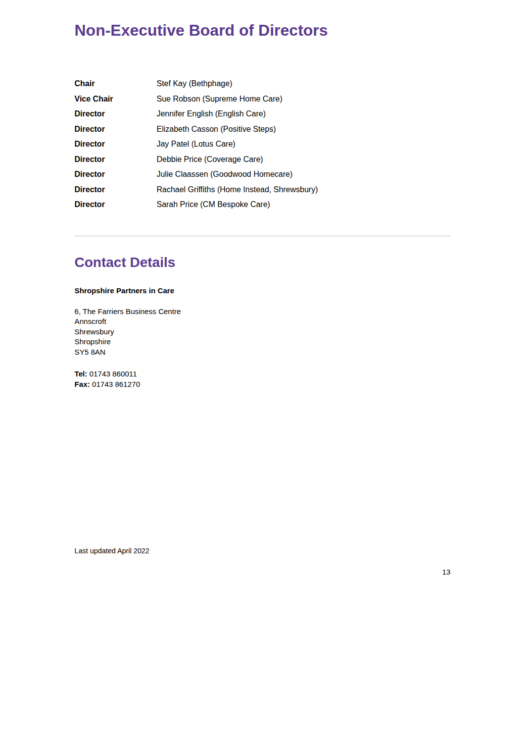Non-Executive Board of Directors
| Chair | Stef Kay (Bethphage) |
| Vice Chair | Sue Robson (Supreme Home Care) |
| Director | Jennifer English (English Care) |
| Director | Elizabeth Casson (Positive Steps) |
| Director | Jay Patel (Lotus Care) |
| Director | Debbie Price (Coverage Care) |
| Director | Julie Claassen (Goodwood Homecare) |
| Director | Rachael Griffiths (Home Instead, Shrewsbury) |
| Director | Sarah Price (CM Bespoke Care) |
Contact Details
Shropshire Partners in Care
6, The Farriers Business Centre
Annscroft
Shrewsbury
Shropshire
SY5 8AN
Tel: 01743 860011
Fax: 01743 861270
Last updated April 2022
13